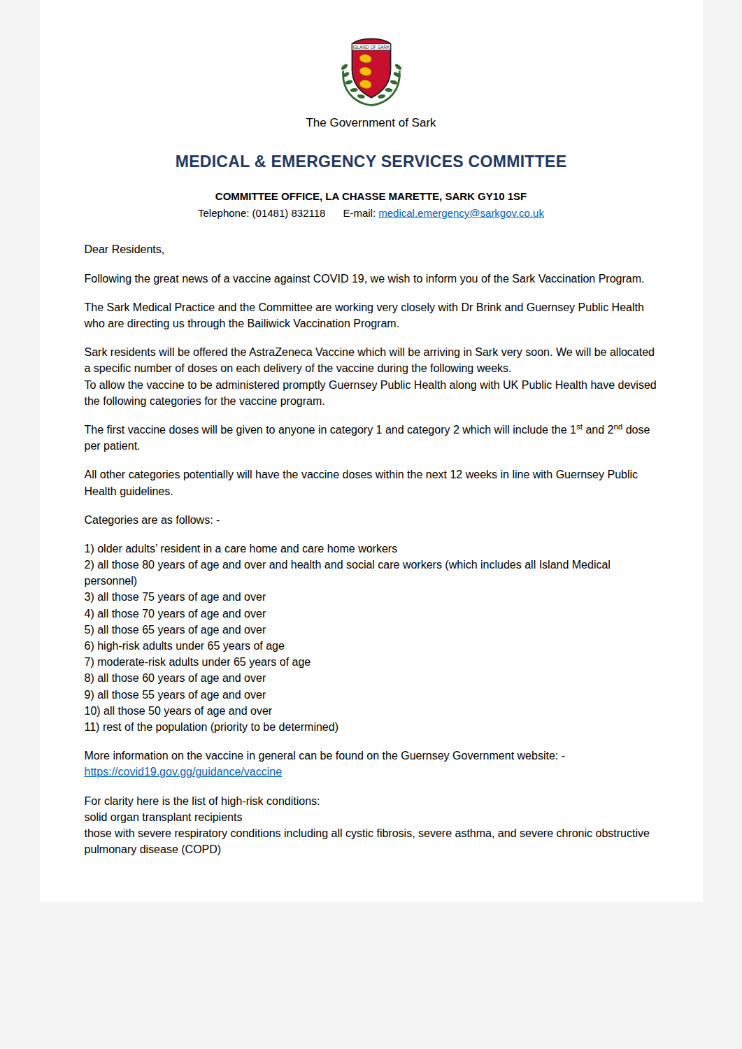ISLAND OF SARK
The Government of Sark
MEDICAL & EMERGENCY SERVICES COMMITTEE
COMMITTEE OFFICE, LA CHASSE MARETTE, SARK GY10 1SF
Telephone: (01481) 832118 E-mail: medical.emergency@sarkgov.co.uk
Dear Residents,
Following the great news of a vaccine against COVID 19, we wish to inform you of the Sark Vaccination Program.
The Sark Medical Practice and the Committee are working very closely with Dr Brink and Guernsey Public Health who are directing us through the Bailiwick Vaccination Program.
Sark residents will be offered the AstraZeneca Vaccine which will be arriving in Sark very soon. We will be allocated a specific number of doses on each delivery of the vaccine during the following weeks.
To allow the vaccine to be administered promptly Guernsey Public Health along with UK Public Health have devised the following categories for the vaccine program.
The first vaccine doses will be given to anyone in category 1 and category 2 which will include the 1st and 2nd dose per patient.
All other categories potentially will have the vaccine doses within the next 12 weeks in line with Guernsey Public Health guidelines.
Categories are as follows: -
1) older adults’ resident in a care home and care home workers
2) all those 80 years of age and over and health and social care workers (which includes all Island Medical personnel)
3) all those 75 years of age and over
4) all those 70 years of age and over
5) all those 65 years of age and over
6) high-risk adults under 65 years of age
7) moderate-risk adults under 65 years of age
8) all those 60 years of age and over
9) all those 55 years of age and over
10) all those 50 years of age and over
11) rest of the population (priority to be determined)
More information on the vaccine in general can be found on the Guernsey Government website: -
https://covid19.gov.gg/guidance/vaccine
For clarity here is the list of high-risk conditions:
solid organ transplant recipients
those with severe respiratory conditions including all cystic fibrosis, severe asthma, and severe chronic obstructive pulmonary disease (COPD)